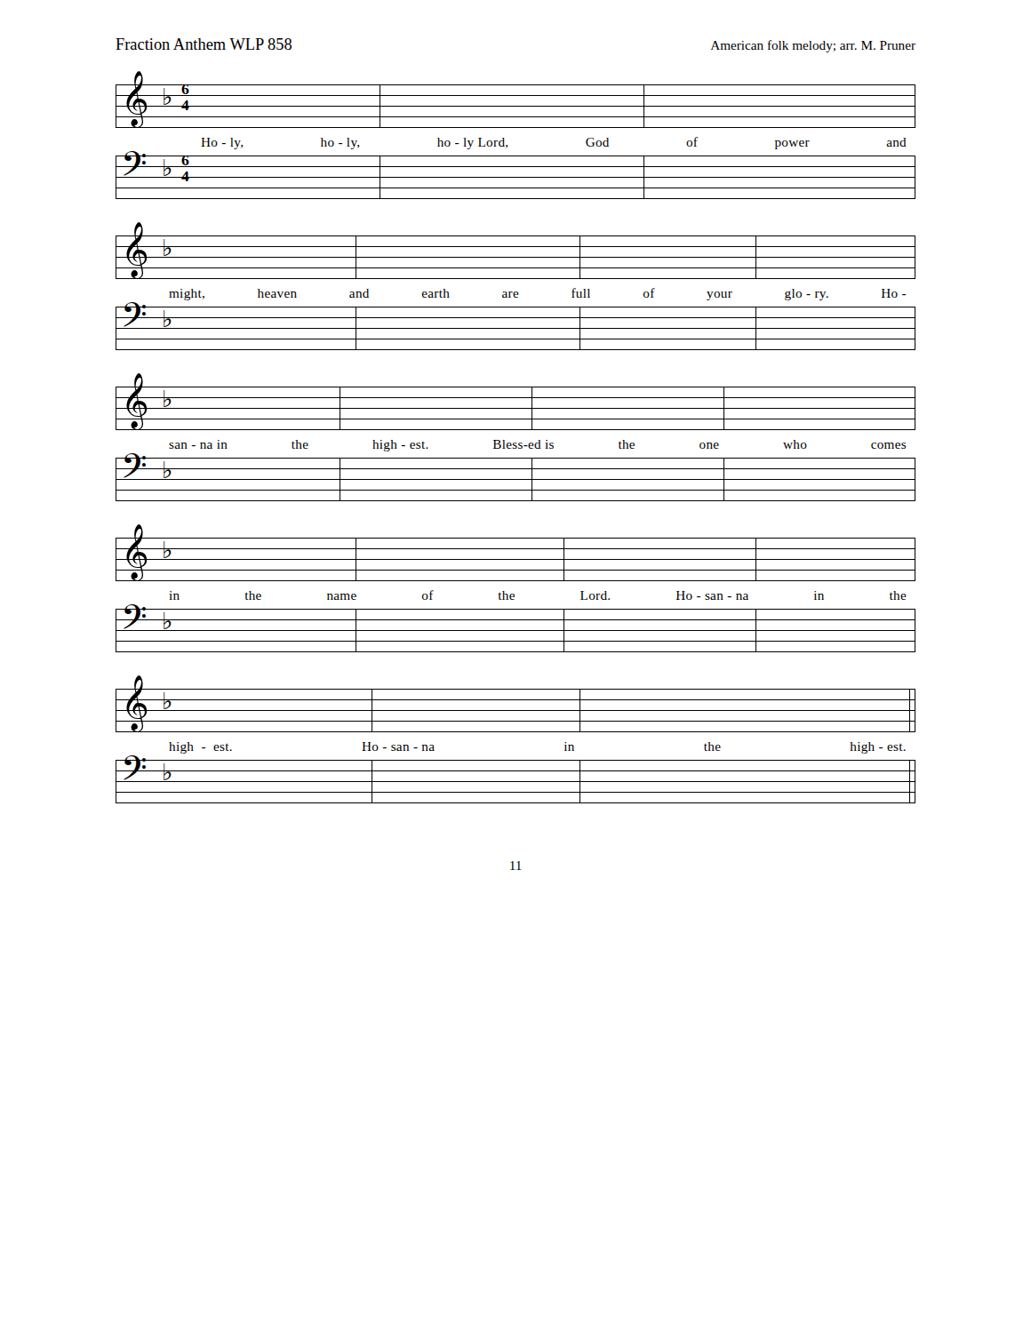Fraction Anthem WLP 858
American folk melody; arr. M. Pruner
𝄞
♭
64
Ho - ly, ho - ly, ho - ly Lord, God of power and
𝄢
♭
64
𝄞
♭
might, heaven and earth are full of your glo - ry. Ho -
𝄢
♭
𝄞
♭
san - na in the high - est. Bless‑ed is the one who comes
𝄢
♭
𝄞
♭
in the name of the Lord. Ho - san - na in the
𝄢
♭
𝄞
♭
high - est. Ho - san - na in the high - est.
𝄢
♭
11